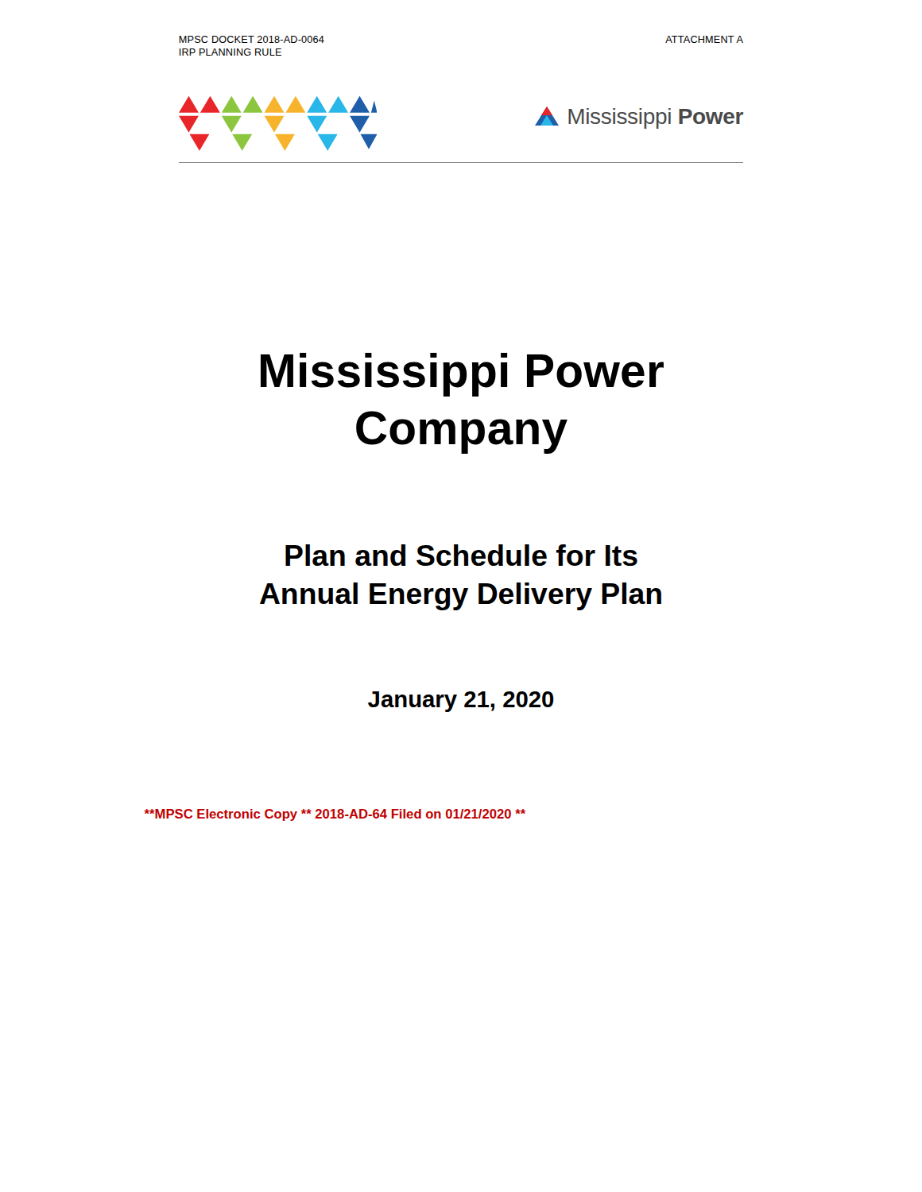MPSC DOCKET 2018-AD-0064
IRP PLANNING RULE
ATTACHMENT A
Mississippi Power
Mississippi Power
Company
Plan and Schedule for Its
Annual Energy Delivery Plan
January 21, 2020
**MPSC Electronic Copy ** 2018-AD-64 Filed on 01/21/2020 **